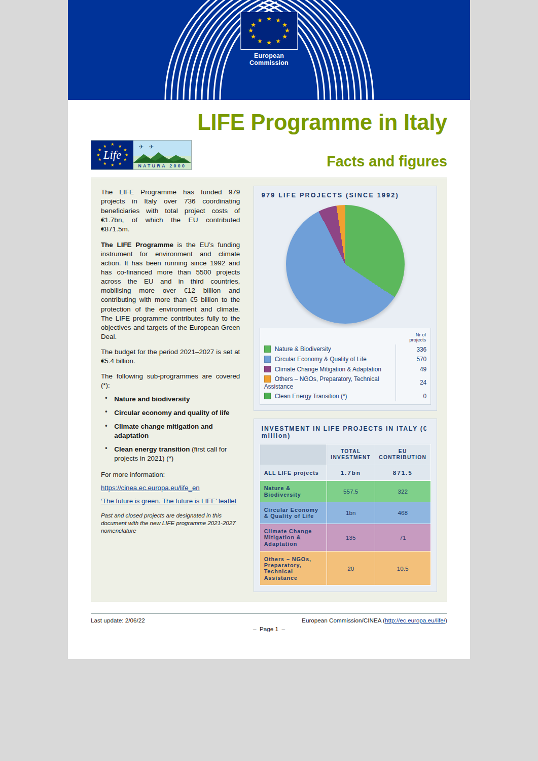★ ★ ★ ★ ★ ★ ★ ★ ★ ★ ★ ★
European
Commission
LIFE Programme in Italy
★ ★ ★ ★ ★ ★ ★ ★ ★ ★ ★ ★
Life
✈ ✈
NATURA 2000
Facts and figures
The LIFE Programme has funded 979 projects in Italy over 736 coordinating beneficiaries with total project costs of €1.7bn, of which the EU contributed €871.5m.
The LIFE Programme is the EU’s funding instrument for environment and climate action. It has been running since 1992 and has co-financed more than 5500 projects across the EU and in third countries, mobilising more over €12 billion and contributing with more than €5 billion to the protection of the environment and climate. The LIFE programme contributes fully to the objectives and targets of the European Green Deal.
The budget for the period 2021–2027 is set at €5.4 billion.
The following sub-programmes are covered (*):
Nature and biodiversity
Circular economy and quality of life
Climate change mitigation and adaptation
Clean energy transition (first call for projects in 2021) (*)
For more information:
https://cinea.ec.europa.eu/life_en
‘The future is green. The future is LIFE’ leaflet
Past and closed projects are designated in this document with the new LIFE programme 2021-2027 nomenclature
979 LIFE PROJECTS (SINCE 1992)
| | Nr of projects |
| --- | --- |
| Nature & Biodiversity | 336 |
| Circular Economy & Quality of Life | 570 |
| Climate Change Mitigation & Adaptation | 49 |
| Others – NGOs, Preparatory, Technical Assistance | 24 |
| Clean Energy Transition (*) | 0 |
INVESTMENT IN LIFE PROJECTS IN ITALY (€ million)
| | TOTAL INVESTMENT | EU CONTRIBUTION |
| --- | --- | --- |
| ALL LIFE projects | 1.7bn | 871.5 |
| Nature & Biodiversity | 557.5 | 322 |
| Circular Economy & Quality of Life | 1bn | 468 |
| Climate Change Mitigation & Adaptation | 135 | 71 |
| Others – NGOs, Preparatory, Technical Assistance | 20 | 10.5 |
Last update: 2/06/22 European Commission/CINEA (http://ec.europa.eu/life/)
– Page 1 –